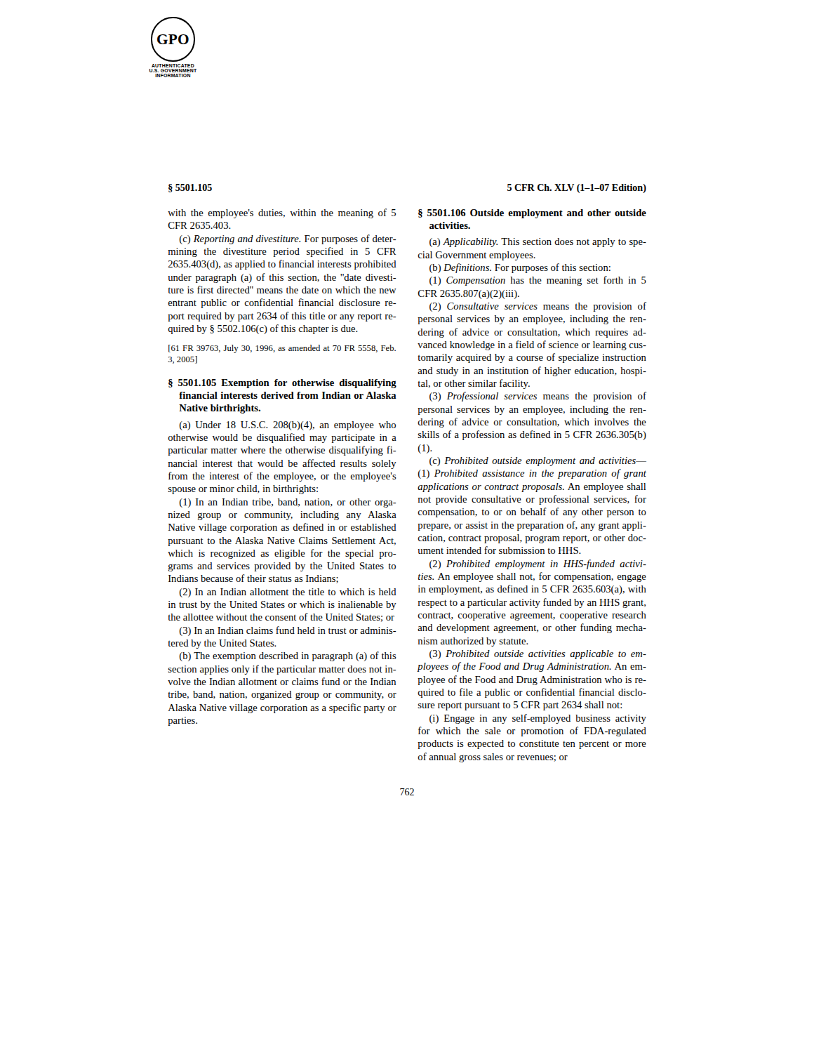GPO
Authenticated
U.S. Government
Information
§ 5501.105
5 CFR Ch. XLV (1–1–07 Edition)
with the employee's duties, within the meaning of 5 CFR 2635.403.
(c) Reporting and divestiture. For purposes of determining the divestiture period specified in 5 CFR 2635.403(d), as applied to financial interests prohibited under paragraph (a) of this section, the ''date divestiture is first directed'' means the date on which the new entrant public or confidential financial disclosure report required by part 2634 of this title or any report required by § 5502.106(c) of this chapter is due.
[61 FR 39763, July 30, 1996, as amended at 70 FR 5558, Feb. 3, 2005]
§ 5501.105 Exemption for otherwise disqualifying financial interests derived from Indian or Alaska Native birthrights.
(a) Under 18 U.S.C. 208(b)(4), an employee who otherwise would be disqualified may participate in a particular matter where the otherwise disqualifying financial interest that would be affected results solely from the interest of the employee, or the employee's spouse or minor child, in birthrights:
(1) In an Indian tribe, band, nation, or other organized group or community, including any Alaska Native village corporation as defined in or established pursuant to the Alaska Native Claims Settlement Act, which is recognized as eligible for the special programs and services provided by the United States to Indians because of their status as Indians;
(2) In an Indian allotment the title to which is held in trust by the United States or which is inalienable by the allottee without the consent of the United States; or
(3) In an Indian claims fund held in trust or administered by the United States.
(b) The exemption described in paragraph (a) of this section applies only if the particular matter does not involve the Indian allotment or claims fund or the Indian tribe, band, nation, organized group or community, or Alaska Native village corporation as a specific party or parties.
§ 5501.106 Outside employment and other outside activities.
(a) Applicability. This section does not apply to special Government employees.
(b) Definitions. For purposes of this section:
(1) Compensation has the meaning set forth in 5 CFR 2635.807(a)(2)(iii).
(2) Consultative services means the provision of personal services by an employee, including the rendering of advice or consultation, which requires advanced knowledge in a field of science or learning customarily acquired by a course of specialize instruction and study in an institution of higher education, hospital, or other similar facility.
(3) Professional services means the provision of personal services by an employee, including the rendering of advice or consultation, which involves the skills of a profession as defined in 5 CFR 2636.305(b)(1).
(c) Prohibited outside employment and activities—(1) Prohibited assistance in the preparation of grant applications or contract proposals. An employee shall not provide consultative or professional services, for compensation, to or on behalf of any other person to prepare, or assist in the preparation of, any grant application, contract proposal, program report, or other document intended for submission to HHS.
(2) Prohibited employment in HHS-funded activities. An employee shall not, for compensation, engage in employment, as defined in 5 CFR 2635.603(a), with respect to a particular activity funded by an HHS grant, contract, cooperative agreement, cooperative research and development agreement, or other funding mechanism authorized by statute.
(3) Prohibited outside activities applicable to employees of the Food and Drug Administration. An employee of the Food and Drug Administration who is required to file a public or confidential financial disclosure report pursuant to 5 CFR part 2634 shall not:
(i) Engage in any self-employed business activity for which the sale or promotion of FDA-regulated products is expected to constitute ten percent or more of annual gross sales or revenues; or
762